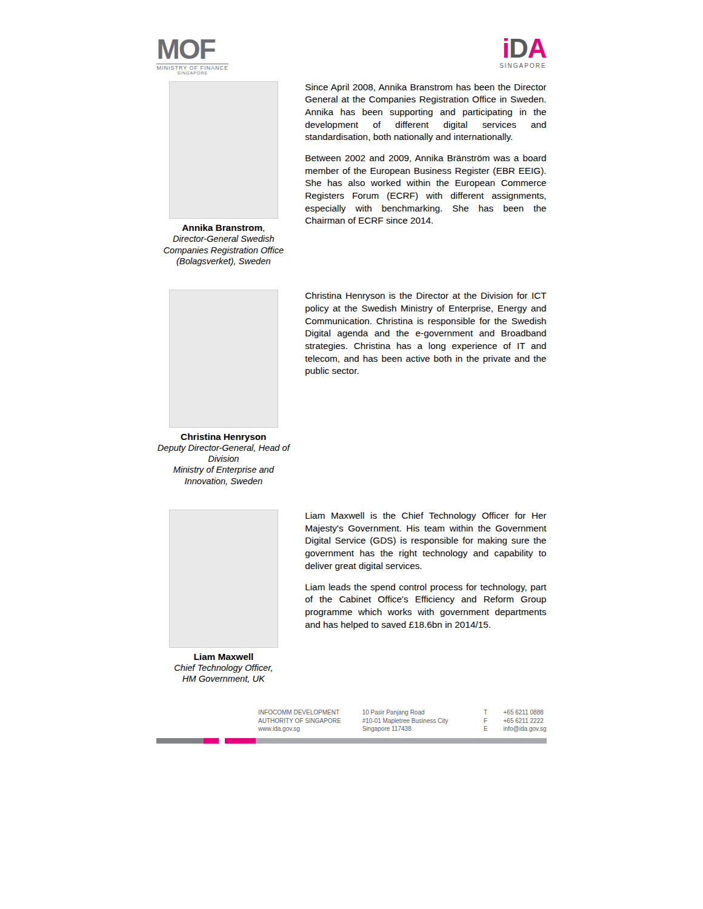MOF
MINISTRY OF FINANCE
SINGAPORE
iDA
SINGAPORE
Annika Branstrom,
Director-General Swedish Companies Registration Office (Bolagsverket), Sweden
Since April 2008, Annika Branstrom has been the Director General at the Companies Registration Office in Sweden. Annika has been supporting and participating in the development of different digital services and standardisation, both nationally and internationally.
Between 2002 and 2009, Annika Bränström was a board member of the European Business Register (EBR EEIG). She has also worked within the European Commerce Registers Forum (ECRF) with different assignments, especially with benchmarking. She has been the Chairman of ECRF since 2014.
Christina Henryson
Deputy Director-General, Head of Division
Ministry of Enterprise and Innovation, Sweden
Christina Henryson is the Director at the Division for ICT policy at the Swedish Ministry of Enterprise, Energy and Communication. Christina is responsible for the Swedish Digital agenda and the e-government and Broadband strategies. Christina has a long experience of IT and telecom, and has been active both in the private and the public sector.
Liam Maxwell
Chief Technology Officer,
HM Government, UK
Liam Maxwell is the Chief Technology Officer for Her Majesty's Government. His team within the Government Digital Service (GDS) is responsible for making sure the government has the right technology and capability to deliver great digital services.
Liam leads the spend control process for technology, part of the Cabinet Office's Efficiency and Reform Group programme which works with government departments and has helped to saved £18.6bn in 2014/15.
INFOCOMM DEVELOPMENT
AUTHORITY OF SINGAPORE
www.ida.gov.sg
10 Pasir Panjang Road
#10-01 Mapletree Business City
Singapore 117438
T
F
E
+65 6211 0888
+65 6211 2222
info@ida.gov.sg